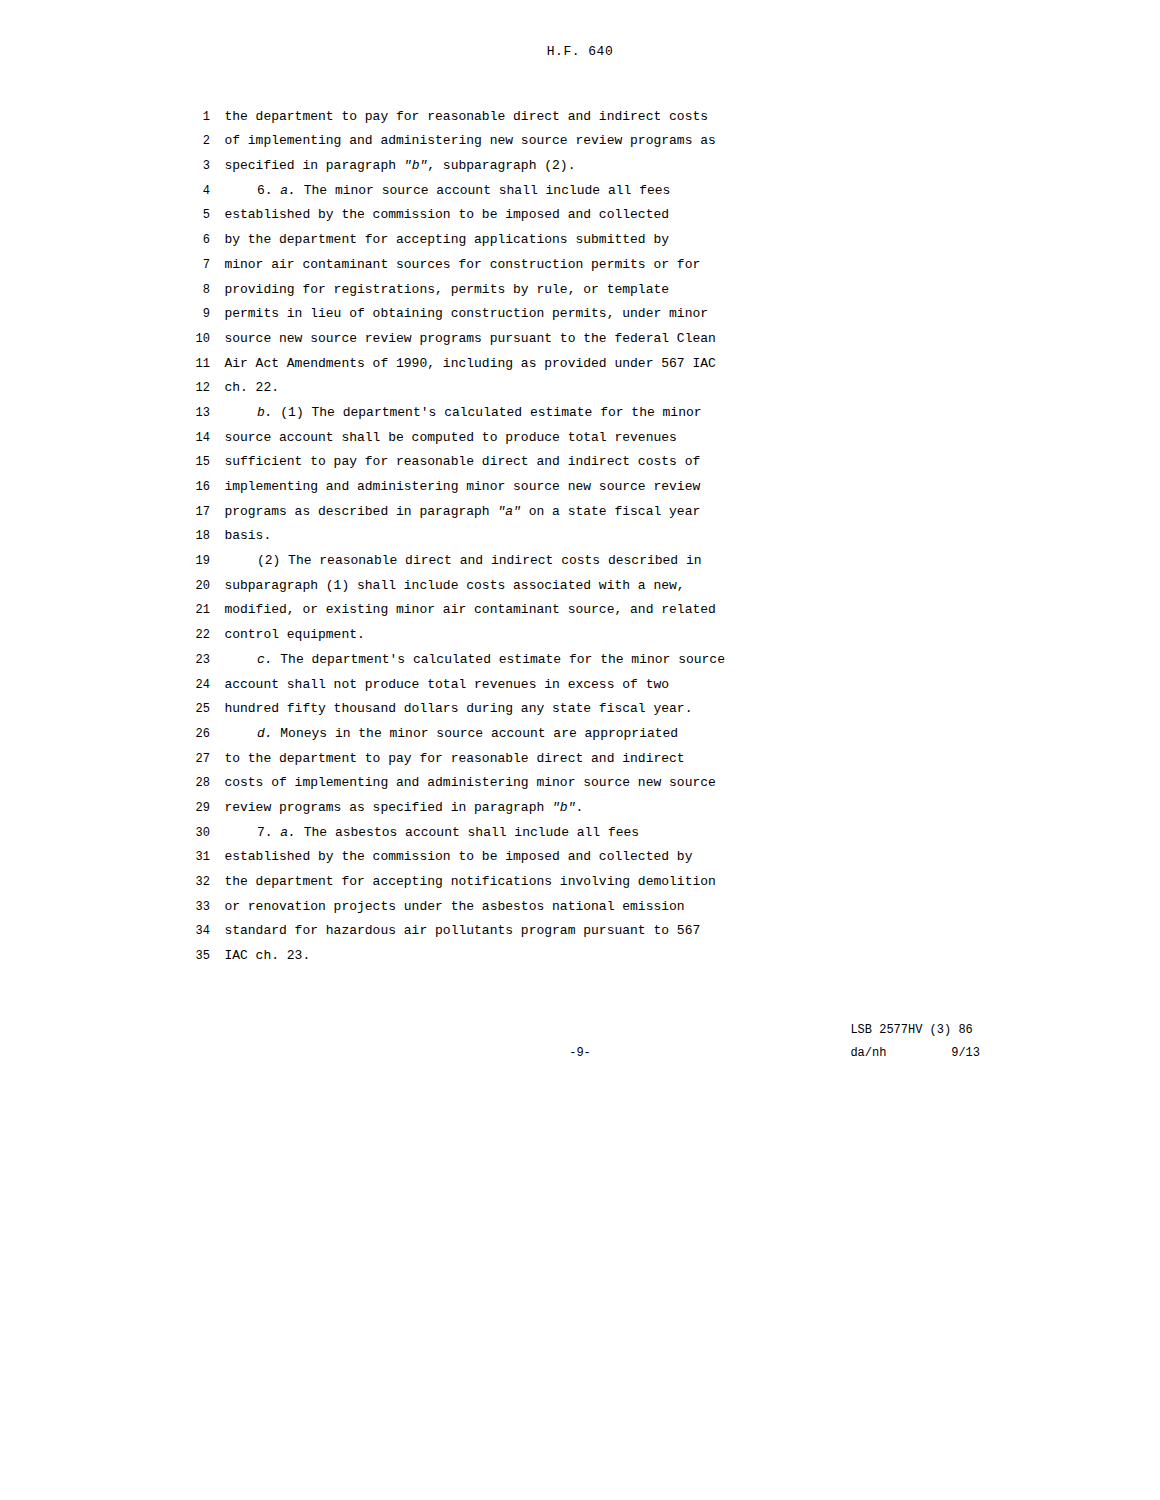H.F. 640
1 the department to pay for reasonable direct and indirect costs
2 of implementing and administering new source review programs as
3 specified in paragraph "b", subparagraph (2).
4 6. a. The minor source account shall include all fees
5 established by the commission to be imposed and collected
6 by the department for accepting applications submitted by
7 minor air contaminant sources for construction permits or for
8 providing for registrations, permits by rule, or template
9 permits in lieu of obtaining construction permits, under minor
10 source new source review programs pursuant to the federal Clean
11 Air Act Amendments of 1990, including as provided under 567 IAC
12 ch. 22.
13 b. (1) The department's calculated estimate for the minor
14 source account shall be computed to produce total revenues
15 sufficient to pay for reasonable direct and indirect costs of
16 implementing and administering minor source new source review
17 programs as described in paragraph "a" on a state fiscal year
18 basis.
19 (2) The reasonable direct and indirect costs described in
20 subparagraph (1) shall include costs associated with a new,
21 modified, or existing minor air contaminant source, and related
22 control equipment.
23 c. The department's calculated estimate for the minor source
24 account shall not produce total revenues in excess of two
25 hundred fifty thousand dollars during any state fiscal year.
26 d. Moneys in the minor source account are appropriated
27 to the department to pay for reasonable direct and indirect
28 costs of implementing and administering minor source new source
29 review programs as specified in paragraph "b".
30 7. a. The asbestos account shall include all fees
31 established by the commission to be imposed and collected by
32 the department for accepting notifications involving demolition
33 or renovation projects under the asbestos national emission
34 standard for hazardous air pollutants program pursuant to 567
35 IAC ch. 23.
-9-
LSB 2577HV (3) 86
da/nh 9/13